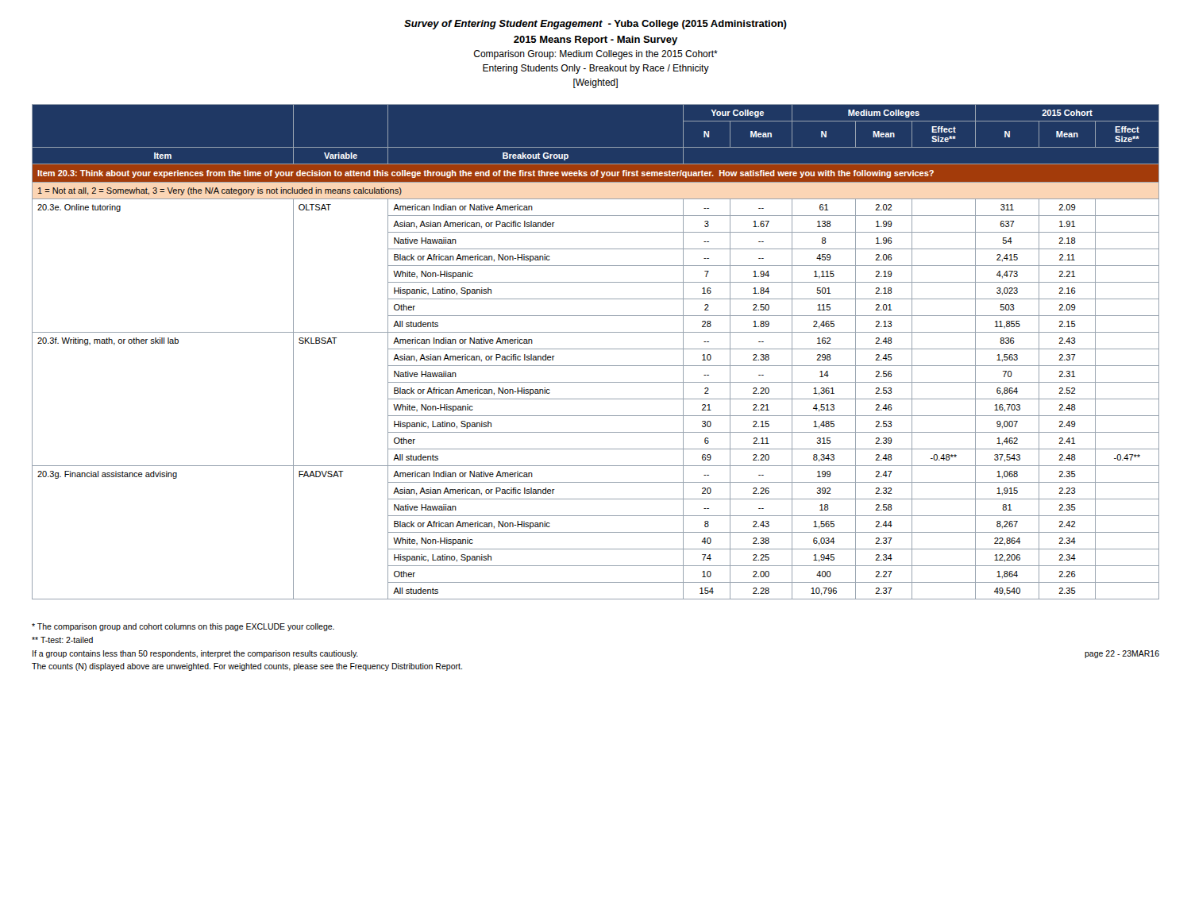Survey of Entering Student Engagement - Yuba College (2015 Administration)
2015 Means Report - Main Survey
Comparison Group: Medium Colleges in the 2015 Cohort*
Entering Students Only - Breakout by Race / Ethnicity
[Weighted]
| | | | Your College | Medium Colleges | 2015 Cohort |
| --- | --- | --- | --- | --- | --- |
| N | Mean | N | Mean | Effect Size** | N | Mean | Effect Size** |
| Item | Variable | Breakout Group | |
| Item 20.3: Think about your experiences from the time of your decision to attend this college through the end of the first three weeks of your first semester/quarter. How satisfied were you with the following services? |
| 1 = Not at all, 2 = Somewhat, 3 = Very (the N/A category is not included in means calculations) |
| 20.3e. Online tutoring | OLTSAT | American Indian or Native American | -- | -- | 61 | 2.02 | | 311 | 2.09 | |
| Asian, Asian American, or Pacific Islander | 3 | 1.67 | 138 | 1.99 | | 637 | 1.91 | |
| Native Hawaiian | -- | -- | 8 | 1.96 | | 54 | 2.18 | |
| Black or African American, Non-Hispanic | -- | -- | 459 | 2.06 | | 2,415 | 2.11 | |
| White, Non-Hispanic | 7 | 1.94 | 1,115 | 2.19 | | 4,473 | 2.21 | |
| Hispanic, Latino, Spanish | 16 | 1.84 | 501 | 2.18 | | 3,023 | 2.16 | |
| Other | 2 | 2.50 | 115 | 2.01 | | 503 | 2.09 | |
| All students | 28 | 1.89 | 2,465 | 2.13 | | 11,855 | 2.15 | |
| 20.3f. Writing, math, or other skill lab | SKLBSAT | American Indian or Native American | -- | -- | 162 | 2.48 | | 836 | 2.43 | |
| Asian, Asian American, or Pacific Islander | 10 | 2.38 | 298 | 2.45 | | 1,563 | 2.37 | |
| Native Hawaiian | -- | -- | 14 | 2.56 | | 70 | 2.31 | |
| Black or African American, Non-Hispanic | 2 | 2.20 | 1,361 | 2.53 | | 6,864 | 2.52 | |
| White, Non-Hispanic | 21 | 2.21 | 4,513 | 2.46 | | 16,703 | 2.48 | |
| Hispanic, Latino, Spanish | 30 | 2.15 | 1,485 | 2.53 | | 9,007 | 2.49 | |
| Other | 6 | 2.11 | 315 | 2.39 | | 1,462 | 2.41 | |
| All students | 69 | 2.20 | 8,343 | 2.48 | -0.48** | 37,543 | 2.48 | -0.47** |
| 20.3g. Financial assistance advising | FAADVSAT | American Indian or Native American | -- | -- | 199 | 2.47 | | 1,068 | 2.35 | |
| Asian, Asian American, or Pacific Islander | 20 | 2.26 | 392 | 2.32 | | 1,915 | 2.23 | |
| Native Hawaiian | -- | -- | 18 | 2.58 | | 81 | 2.35 | |
| Black or African American, Non-Hispanic | 8 | 2.43 | 1,565 | 2.44 | | 8,267 | 2.42 | |
| White, Non-Hispanic | 40 | 2.38 | 6,034 | 2.37 | | 22,864 | 2.34 | |
| Hispanic, Latino, Spanish | 74 | 2.25 | 1,945 | 2.34 | | 12,206 | 2.34 | |
| Other | 10 | 2.00 | 400 | 2.27 | | 1,864 | 2.26 | |
| All students | 154 | 2.28 | 10,796 | 2.37 | | 49,540 | 2.35 | |
* The comparison group and cohort columns on this page EXCLUDE your college.
** T-test: 2-tailed
If a group contains less than 50 respondents, interpret the comparison results cautiously.page 22 - 23MAR16
The counts (N) displayed above are unweighted. For weighted counts, please see the Frequency Distribution Report.